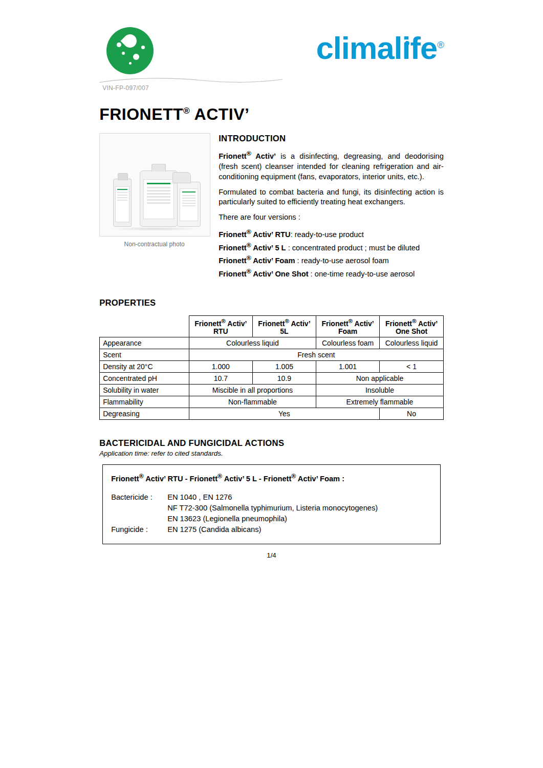climalif e®
VIN-FP-097/007
FRIONETT® ACTIV’
Non-contractual photo
INTRODUCTION
Frionett® Activ’ is a disinfecting, degreasing, and deodorising (fresh scent) cleanser intended for cleaning refrigeration and air-conditioning equipment (fans, evaporators, interior units, etc.).
Formulated to combat bacteria and fungi, its disinfecting action is particularly suited to efficiently treating heat exchangers.
There are four versions :
Frionett® Activ’ RTU: ready-to-use product
Frionett® Activ’ 5 L : concentrated product ; must be diluted
Frionett® Activ’ Foam : ready-to-use aerosol foam
Frionett® Activ’ One Shot : one-time ready-to-use aerosol
PROPERTIES
| | Frionett ® Activ’ RTU | Frionett ® Activ’ 5L | Frionett ® Activ’ Foam | Frionett ® Activ’ One Shot |
| --- | --- | --- | --- | --- |
| Appearance | Colourless liquid | Colourless foam | Colourless liquid |
| Scent | Fresh scent |
| Density at 20°C | 1.000 | 1.005 | 1.001 | < 1 |
| Concentrated pH | 10.7 | 10.9 | Non applicable |
| Solubility in water | Miscible in all proportions | Insoluble |
| Flammability | Non-flammable | Extremely flammable |
| Degreasing | Yes | No |
BACTERICIDAL AND FUNGICIDAL ACTIONS
Application time: refer to cited standards.
Frionett® Activ’ RTU - Frionett® Activ’ 5 L - Frionett® Activ’ Foam :
Bactericide :
EN 1040 , EN 1276
NF T72-300 (Salmonella typhimurium, Listeria monocytogenes)
EN 13623 (Legionella pneumophila)
Fungicide :
EN 1275 (Candida albicans)
1/4